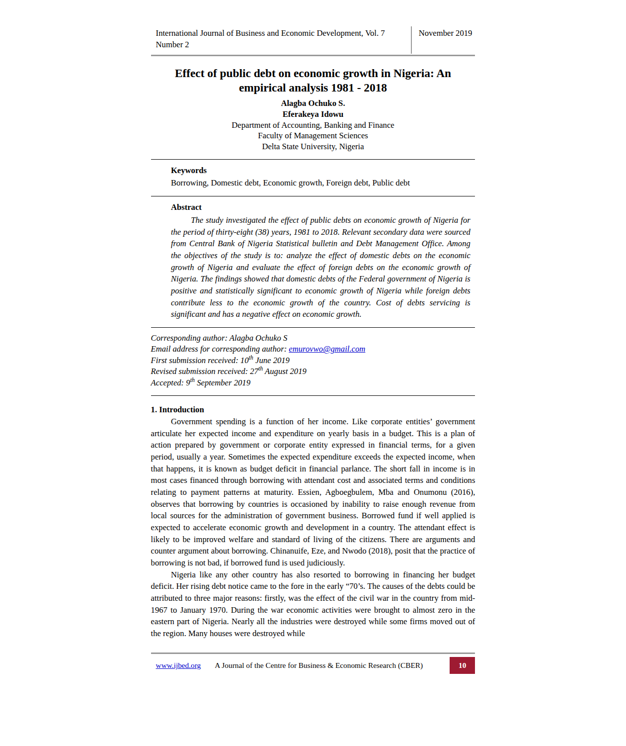International Journal of Business and Economic Development, Vol. 7 Number 2
November 2019
Effect of public debt on economic growth in Nigeria: An empirical analysis 1981 - 2018
Alagba Ochuko S.
Eferakeya Idowu
Department of Accounting, Banking and Finance
Faculty of Management Sciences
Delta State University, Nigeria
Keywords
Borrowing, Domestic debt, Economic growth, Foreign debt, Public debt
Abstract
The study investigated the effect of public debts on economic growth of Nigeria for the period of thirty-eight (38) years, 1981 to 2018. Relevant secondary data were sourced from Central Bank of Nigeria Statistical bulletin and Debt Management Office. Among the objectives of the study is to: analyze the effect of domestic debts on the economic growth of Nigeria and evaluate the effect of foreign debts on the economic growth of Nigeria. The findings showed that domestic debts of the Federal government of Nigeria is positive and statistically significant to economic growth of Nigeria while foreign debts contribute less to the economic growth of the country. Cost of debts servicing is significant and has a negative effect on economic growth.
Corresponding author: Alagba Ochuko S
Email address for corresponding author: emurovwo@gmail.com
First submission received: 10th June 2019
Revised submission received: 27th August 2019
Accepted: 9th September 2019
1. Introduction
Government spending is a function of her income. Like corporate entities’ government articulate her expected income and expenditure on yearly basis in a budget. This is a plan of action prepared by government or corporate entity expressed in financial terms, for a given period, usually a year. Sometimes the expected expenditure exceeds the expected income, when that happens, it is known as budget deficit in financial parlance. The short fall in income is in most cases financed through borrowing with attendant cost and associated terms and conditions relating to payment patterns at maturity. Essien, Agboegbulem, Mba and Onumonu (2016), observes that borrowing by countries is occasioned by inability to raise enough revenue from local sources for the administration of government business. Borrowed fund if well applied is expected to accelerate economic growth and development in a country. The attendant effect is likely to be improved welfare and standard of living of the citizens. There are arguments and counter argument about borrowing. Chinanuife, Eze, and Nwodo (2018), posit that the practice of borrowing is not bad, if borrowed fund is used judiciously.
Nigeria like any other country has also resorted to borrowing in financing her budget deficit. Her rising debt notice came to the fore in the early “70’s. The causes of the debts could be attributed to three major reasons: firstly, was the effect of the civil war in the country from mid-1967 to January 1970. During the war economic activities were brought to almost zero in the eastern part of Nigeria. Nearly all the industries were destroyed while some firms moved out of the region. Many houses were destroyed while
www.ijbed.org
A Journal of the Centre for Business & Economic Research (CBER)
10